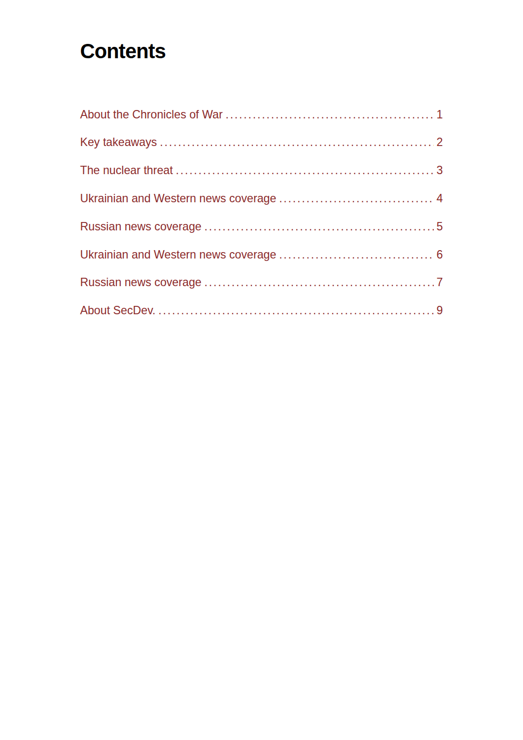Contents
About the Chronicles of War ................................................................ 1
Key takeaways ................................................................ 2
The nuclear threat ................................................................ 3
Ukrainian and Western news coverage ................................................................ 4
Russian news coverage ................................................................ 5
Ukrainian and Western news coverage ................................................................ 6
Russian news coverage ................................................................ 7
About SecDev. ................................................................ 9